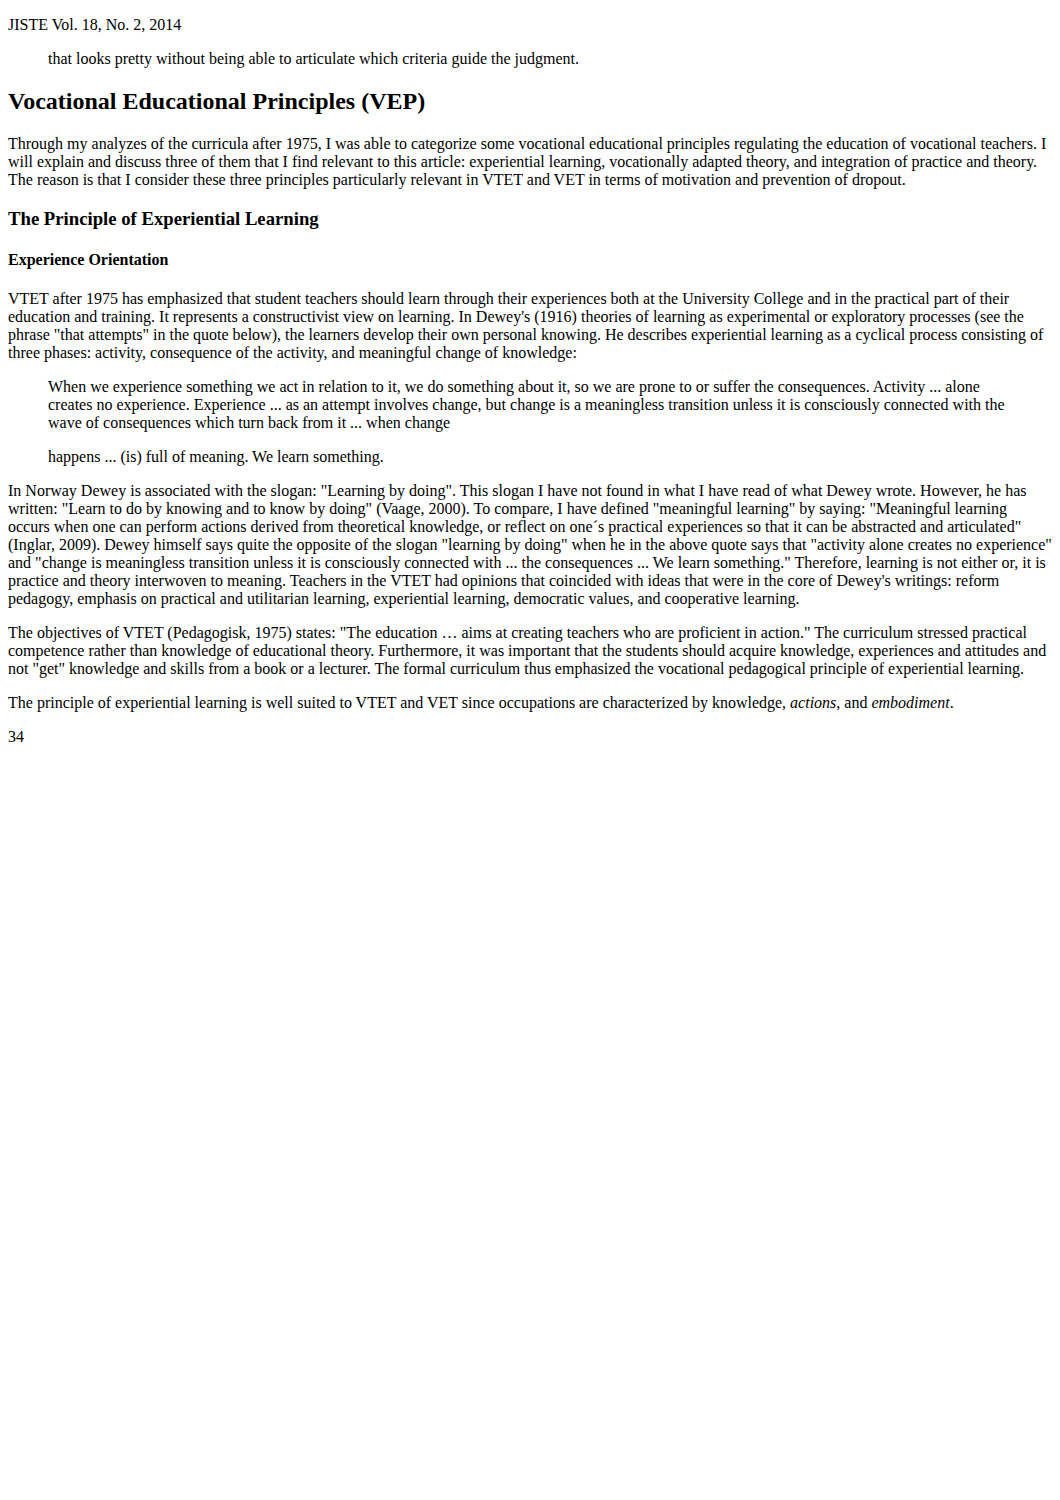JISTE Vol. 18, No. 2, 2014
that looks pretty without being able to articulate which criteria guide the judgment.
Vocational Educational Principles (VEP)
Through my analyzes of the curricula after 1975, I was able to categorize some vocational educational principles regulating the education of vocational teachers. I will explain and discuss three of them that I find relevant to this article: experiential learning, vocationally adapted theory, and integration of practice and theory. The reason is that I consider these three principles particularly relevant in VTET and VET in terms of motivation and prevention of dropout.
The Principle of Experiential Learning
Experience Orientation
VTET after 1975 has emphasized that student teachers should learn through their experiences both at the University College and in the practical part of their education and training. It represents a constructivist view on learning. In Dewey's (1916) theories of learning as experimental or exploratory processes (see the phrase "that attempts" in the quote below), the learners develop their own personal knowing. He describes experiential learning as a cyclical process consisting of three phases: activity, consequence of the activity, and meaningful change of knowledge:
When we experience something we act in relation to it, we do something about it, so we are prone to or suffer the consequences. Activity ... alone creates no experience. Experience ... as an attempt involves change, but change is a meaningless transition unless it is consciously connected with the wave of consequences which turn back from it ... when change
happens ... (is) full of meaning. We learn something.
In Norway Dewey is associated with the slogan: "Learning by doing". This slogan I have not found in what I have read of what Dewey wrote. However, he has written: "Learn to do by knowing and to know by doing" (Vaage, 2000). To compare, I have defined "meaningful learning" by saying: "Meaningful learning occurs when one can perform actions derived from theoretical knowledge, or reflect on one´s practical experiences so that it can be abstracted and articulated" (Inglar, 2009). Dewey himself says quite the opposite of the slogan "learning by doing" when he in the above quote says that "activity alone creates no experience" and "change is meaningless transition unless it is consciously connected with ... the consequences ... We learn something." Therefore, learning is not either or, it is practice and theory interwoven to meaning. Teachers in the VTET had opinions that coincided with ideas that were in the core of Dewey's writings: reform pedagogy, emphasis on practical and utilitarian learning, experiential learning, democratic values, and cooperative learning.
The objectives of VTET (Pedagogisk, 1975) states: "The education … aims at creating teachers who are proficient in action." The curriculum stressed practical competence rather than knowledge of educational theory. Furthermore, it was important that the students should acquire knowledge, experiences and attitudes and not "get" knowledge and skills from a book or a lecturer. The formal curriculum thus emphasized the vocational pedagogical principle of experiential learning.
The principle of experiential learning is well suited to VTET and VET since occupations are characterized by knowledge, actions, and embodiment.
34